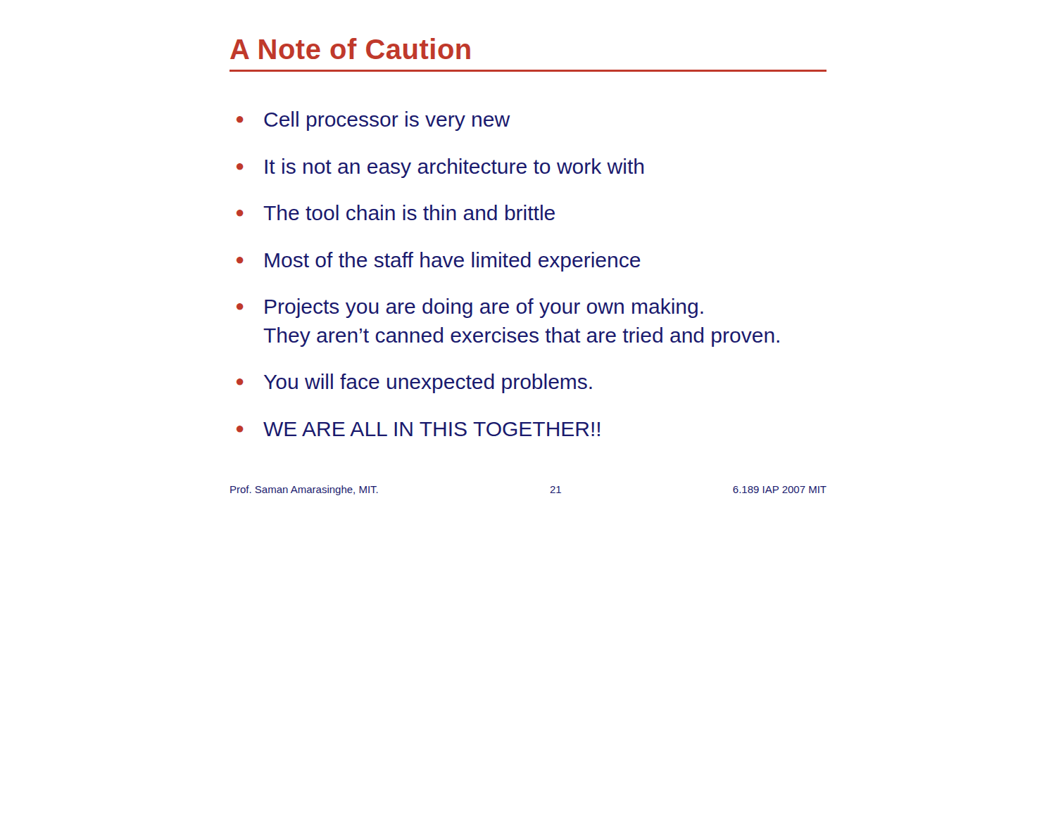A Note of Caution
Cell processor is very new
It is not an easy architecture to work with
The tool chain is thin and brittle
Most of the staff have limited experience
Projects you are doing are of your own making.
They aren’t canned exercises that are tried and proven.
You will face unexpected problems.
WE ARE ALL IN THIS TOGETHER!!
Prof. Saman Amarasinghe, MIT. 21 6.189 IAP 2007 MIT